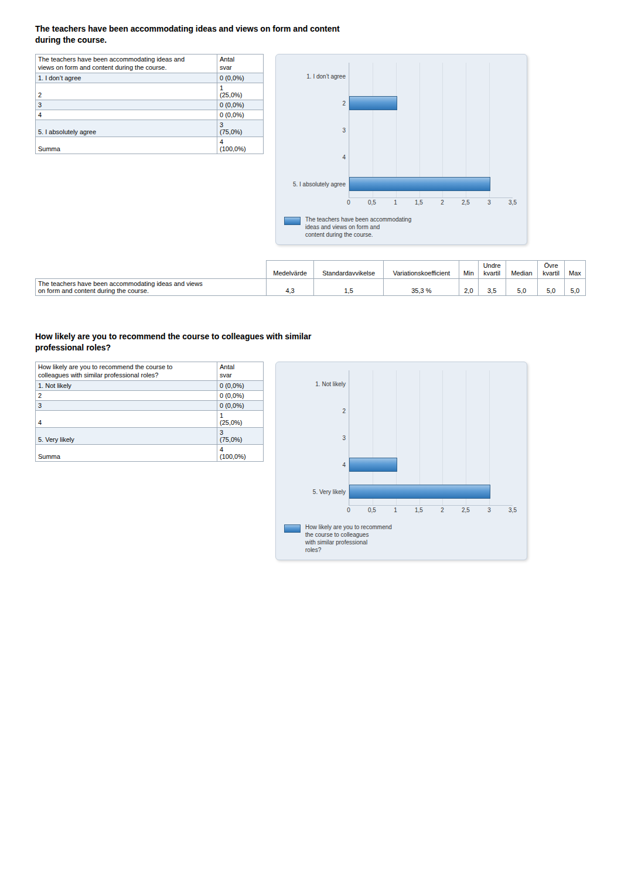The teachers have been accommodating ideas and views on form and content
during the course.
| The teachers have been accommodating ideas and views on form and content during the course. | Antal svar |
| --- | --- |
| 1. I don’t agree | 0 (0,0%) |
| 2 | 1 (25,0%) |
| 3 | 0 (0,0%) |
| 4 | 0 (0,0%) |
| 5. I absolutely agree | 3 (75,0%) |
| Summa | 4 (100,0%) |
1. I don’t agree
2
3
4
5. I absolutely agree
0 0,5 1 1,5 2 2,5 3 3,5
The teachers have been accommodating
ideas and views on form and
content during the course.
| | Medelvärde | Standardavvikelse | Variationskoefficient | Min | Undre kvartil | Median | Övre kvartil | Max |
| --- | --- | --- | --- | --- | --- | --- | --- | --- |
| The teachers have been accommodating ideas and views on form and content during the course. | 4,3 | 1,5 | 35,3 % | 2,0 | 3,5 | 5,0 | 5,0 | 5,0 |
How likely are you to recommend the course to colleagues with similar
professional roles?
| How likely are you to recommend the course to colleagues with similar professional roles? | Antal svar |
| --- | --- |
| 1. Not likely | 0 (0,0%) |
| 2 | 0 (0,0%) |
| 3 | 0 (0,0%) |
| 4 | 1 (25,0%) |
| 5. Very likely | 3 (75,0%) |
| Summa | 4 (100,0%) |
1. Not likely
2
3
4
5. Very likely
0 0,5 1 1,5 2 2,5 3 3,5
How likely are you to recommend
the course to colleagues
with similar professional
roles?